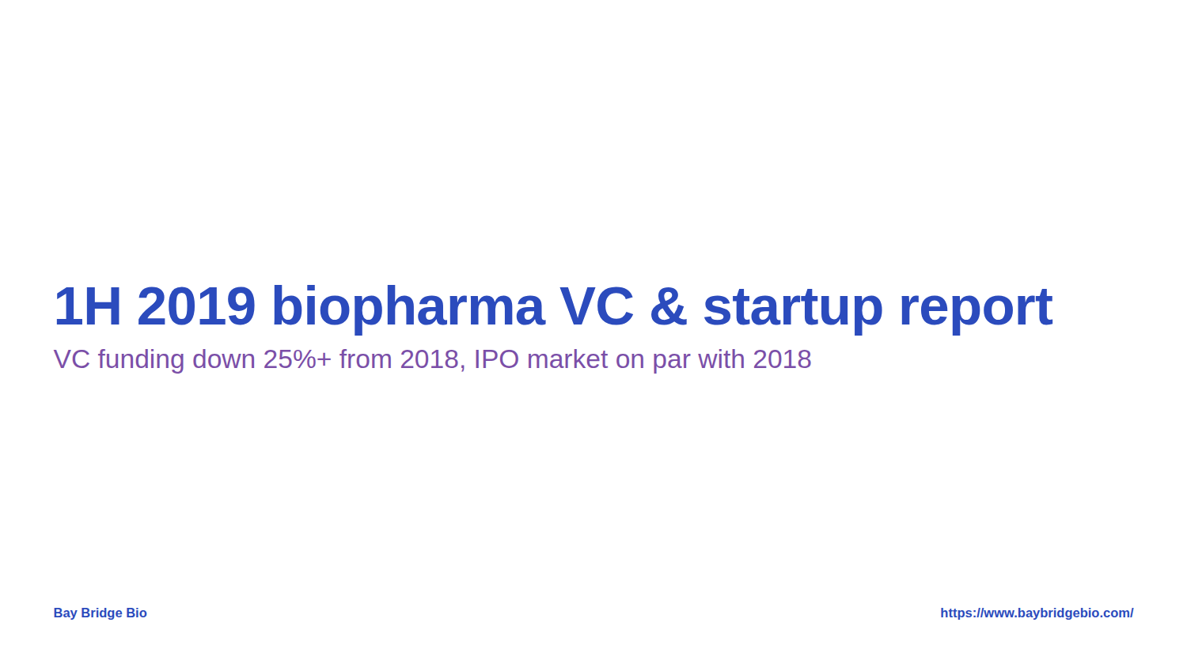1H 2019 biopharma VC & startup report
VC funding down 25%+ from 2018, IPO market on par with 2018
Bay Bridge Bio https://www.baybridgebio.com/